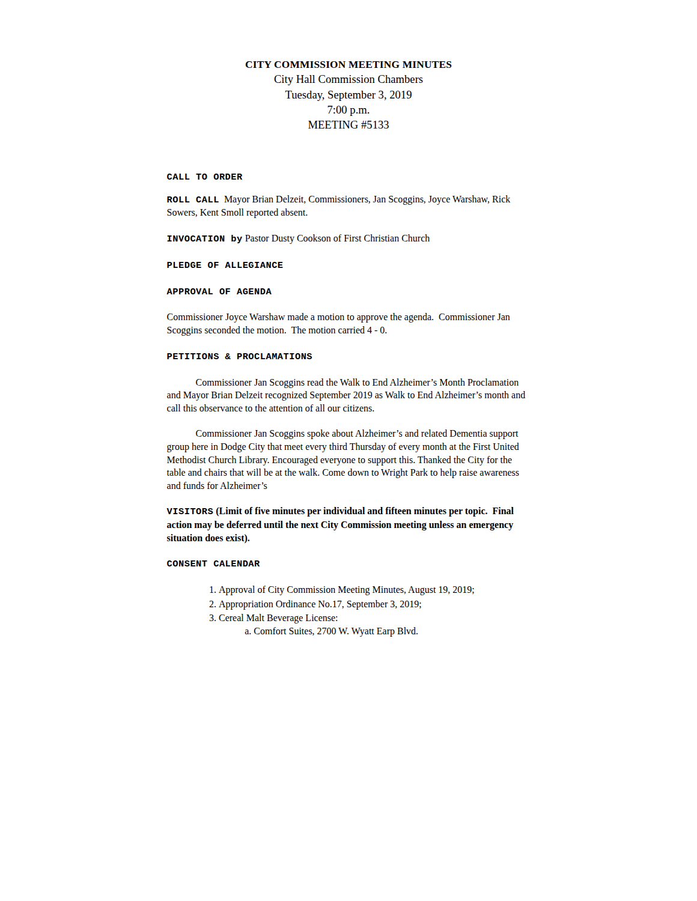CITY COMMISSION MEETING MINUTES
City Hall Commission Chambers
Tuesday, September 3, 2019
7:00 p.m.
MEETING #5133
CALL TO ORDER
ROLL CALL Mayor Brian Delzeit, Commissioners, Jan Scoggins, Joyce Warshaw, Rick Sowers, Kent Smoll reported absent.
INVOCATION by Pastor Dusty Cookson of First Christian Church
PLEDGE OF ALLEGIANCE
APPROVAL OF AGENDA
Commissioner Joyce Warshaw made a motion to approve the agenda. Commissioner Jan Scoggins seconded the motion. The motion carried 4 - 0.
PETITIONS & PROCLAMATIONS
Commissioner Jan Scoggins read the Walk to End Alzheimer’s Month Proclamation and Mayor Brian Delzeit recognized September 2019 as Walk to End Alzheimer’s month and call this observance to the attention of all our citizens.
Commissioner Jan Scoggins spoke about Alzheimer’s and related Dementia support group here in Dodge City that meet every third Thursday of every month at the First United Methodist Church Library. Encouraged everyone to support this. Thanked the City for the table and chairs that will be at the walk. Come down to Wright Park to help raise awareness and funds for Alzheimer’s
VISITORS (Limit of five minutes per individual and fifteen minutes per topic. Final action may be deferred until the next City Commission meeting unless an emergency situation does exist).
CONSENT CALENDAR
Approval of City Commission Meeting Minutes, August 19, 2019;
Appropriation Ordinance No.17, September 3, 2019;
Cereal Malt Beverage License: a. Comfort Suites, 2700 W. Wyatt Earp Blvd.